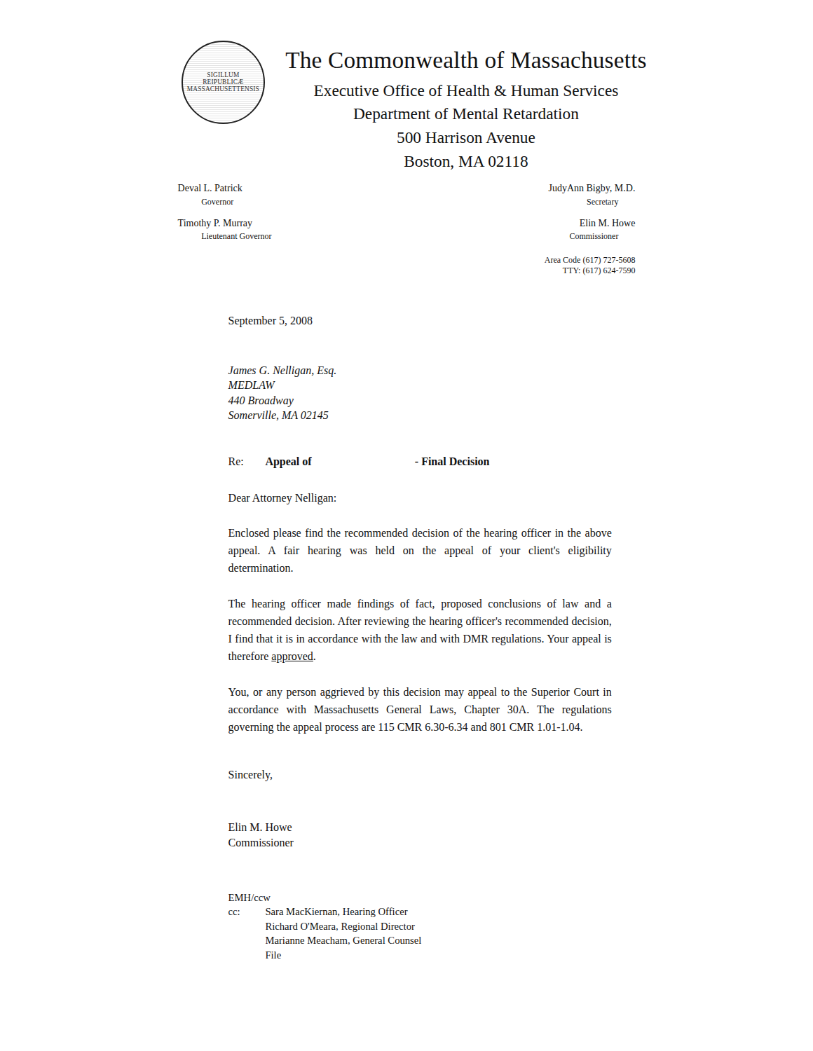SIGILLUM
REIPUBLICÆ
MASSACHUSETTENSIS
The Commonwealth of Massachusetts
Executive Office of Health & Human Services
Department of Mental Retardation
500 Harrison Avenue
Boston, MA 02118
Deval L. Patrick Governor
Timothy P. Murray Lieutenant Governor
JudyAnn Bigby, M.D. Secretary
Elin M. Howe Commissioner
Area Code (617) 727-5608
TTY: (617) 624-7590
September 5, 2008
James G. Nelligan, Esq.
MEDLAW
440 Broadway
Somerville, MA 02145
Re: Appeal of - Final Decision
Dear Attorney Nelligan:
Enclosed please find the recommended decision of the hearing officer in the above appeal. A fair hearing was held on the appeal of your client's eligibility determination.
The hearing officer made findings of fact, proposed conclusions of law and a recommended decision. After reviewing the hearing officer's recommended decision, I find that it is in accordance with the law and with DMR regulations. Your appeal is therefore approved.
You, or any person aggrieved by this decision may appeal to the Superior Court in accordance with Massachusetts General Laws, Chapter 30A. The regulations governing the appeal process are 115 CMR 6.30-6.34 and 801 CMR 1.01-1.04.
Sincerely,
Elin M. Howe
Commissioner
EMH/ccw
cc:
Sara MacKiernan, Hearing Officer
Richard O'Meara, Regional Director
Marianne Meacham, General Counsel
File